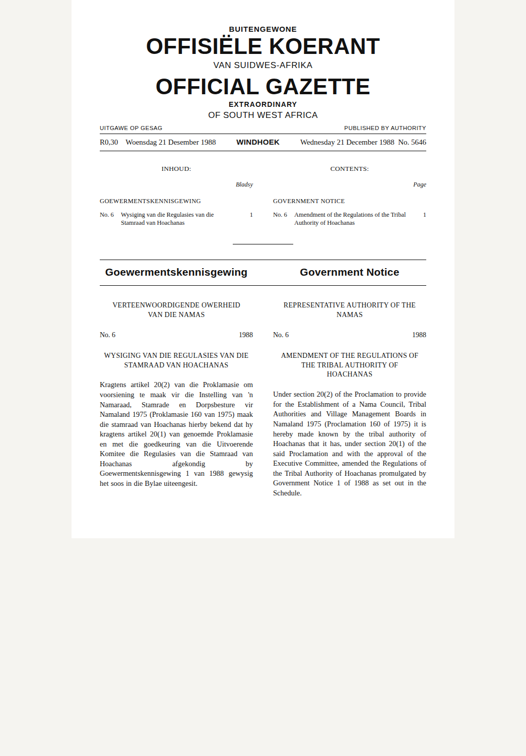BUITENGEWONE
OFFISIËLE KOERANT
VAN SUIDWES-AFRIKA
OFFICIAL GAZETTE
EXTRAORDINARY
OF SOUTH WEST AFRICA
UITGAWE OP GESAG PUBLISHED BY AUTHORITY
R0,30 Woensdag 21 Desember 1988 WINDHOEK Wednesday 21 December 1988 No. 5646
INHOUD:
Bladsy
GOEWERMENTSKENNISGEWING
No. 6 Wysiging van die Regulasies van die Stamraad van Hoachanas 1
CONTENTS:
Page
GOVERNMENT NOTICE
No. 6 Amendment of the Regulations of the Tribal Authority of Hoachanas 1
Goewermentskennisgewing
Government Notice
VERTEENWOORDIGENDE OWERHEID
VAN DIE NAMAS
No. 6 1988
WYSIGING VAN DIE REGULASIES VAN DIE
STAMRAAD VAN HOACHANAS
Kragtens artikel 20(2) van die Proklamasie om voorsiening te maak vir die Instelling van 'n Namaraad, Stamrade en Dorpsbesture vir Namaland 1975 (Proklamasie 160 van 1975) maak die stamraad van Hoachanas hierby bekend dat hy kragtens artikel 20(1) van genoemde Proklamasie en met die goedkeuring van die Uitvoerende Komitee die Regulasies van die Stamraad van Hoachanas afgekondig by Goewermentskennisgewing 1 van 1988 gewysig het soos in die Bylae uiteengesit.
REPRESENTATIVE AUTHORITY OF THE
NAMAS
No. 6 1988
AMENDMENT OF THE REGULATIONS OF
THE TRIBAL AUTHORITY OF
HOACHANAS
Under section 20(2) of the Proclamation to provide for the Establishment of a Nama Council, Tribal Authorities and Village Management Boards in Namaland 1975 (Proclamation 160 of 1975) it is hereby made known by the tribal authority of Hoachanas that it has, under section 20(1) of the said Proclamation and with the approval of the Executive Committee, amended the Regulations of the Tribal Authority of Hoachanas promulgated by Government Notice 1 of 1988 as set out in the Schedule.